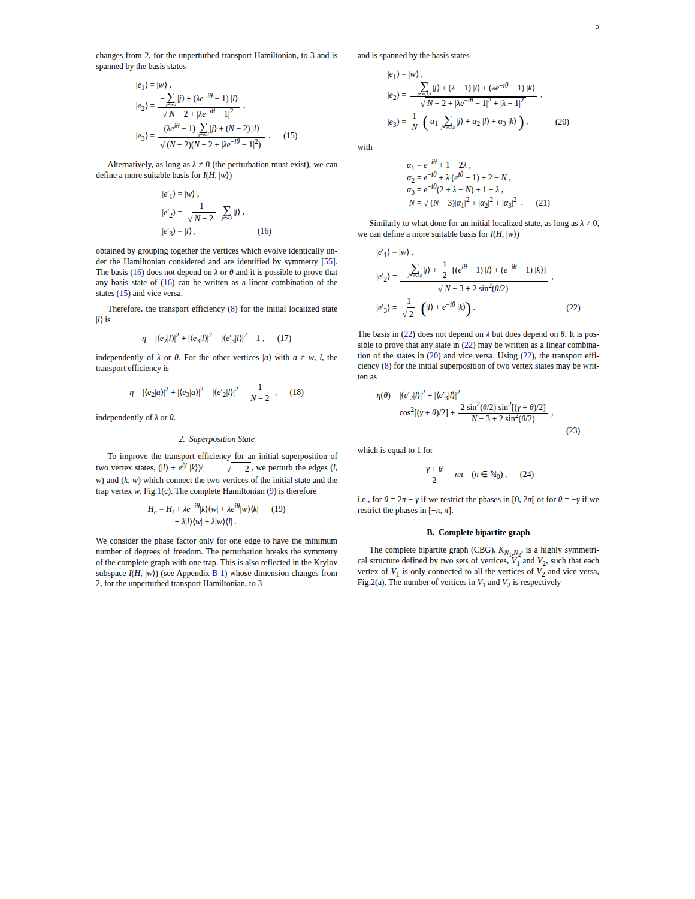5
changes from 2, for the unperturbed transport Hamiltonian, to 3 and is spanned by the basis states
| / e 1 ⟩ = | / w ⟩ , | |
| / e 2 ⟩ = | − ∑ j ≠ w , l / j ⟩ + ( λe − iθ − 1) / l ⟩ √ N − 2 + / λe − iθ − 1/ 2 , | |
| / e 3 ⟩ = | ( λe iθ − 1) ∑ j ≠ w , l / j ⟩ + ( N − 2) / l ⟩ √ ( N − 2)( N − 2 + / λe − iθ − 1/ 2 ) . | (15) |
Alternatively, as long as λ ≠ 0 (the perturbation must exist), we can define a more suitable basis for I(H, |w⟩)
| / e ′ 1 ⟩ = | / w ⟩ , | |
| / e ′ 2 ⟩ = | 1 √ N − 2 ∑ j ≠ w , l / j ⟩ , | |
| / e ′ 3 ⟩ = | / l ⟩ , | (16) |
obtained by grouping together the vertices which evolve identically under the Hamiltonian considered and are identified by symmetry [55]. The basis (16) does not depend on λ or θ and it is possible to prove that any basis state of (16) can be written as a linear combination of the states (15) and vice versa.
Therefore, the transport efficiency (8) for the initial localized state |l⟩ is
| η = /⟨ e 2 / l ⟩/ 2 + /⟨ e 3 / l ⟩/ 2 = /⟨ e ′ 3 / l ⟩/ 2 = 1 , | (17) |
independently of λ or θ. For the other vertices |a⟩ with a ≠ w, l, the transport efficiency is
| η = /⟨ e 2 / a ⟩/ 2 + /⟨ e 3 / a ⟩/ 2 = /⟨ e ′ 2 / l ⟩/ 2 = 1 N − 2 , | (18) |
independently of λ or θ.
2. Superposition State
To improve the transport efficiency for an initial superposition of two vertex states, (|l⟩ + eiγ |k⟩)/√2, we perturb the edges (l, w) and (k, w) which connect the two vertices of the initial state and the trap vertex w, Fig.1(c). The complete Hamiltonian (9) is therefore
| H c = H t + λe − iθ / k ⟩⟨ w / + λe iθ / w ⟩⟨ k / | (19) |
| + λ / l ⟩⟨ w / + λ / w ⟩⟨ l / . | |
We consider the phase factor only for one edge to have the minimum number of degrees of freedom. The perturbation breaks the symmetry of the complete graph with one trap. This is also reflected in the Krylov subspace I(H, |w⟩) (see Appendix B 1) whose dimension changes from 2, for the unperturbed transport Hamiltonian, to 3
and is spanned by the basis states
| / e 1 ⟩ = | / w ⟩ , | |
| / e 2 ⟩ = | − ∑ j ≠ w , l , k / j ⟩ + ( λ − 1) / l ⟩ + ( λe − iθ − 1) / k ⟩ √ N − 2 + / λe − iθ − 1/ 2 + / λ − 1/ 2 , | |
| / e 3 ⟩ = | 1 N ( α 1 ∑ j ≠ w , l , k / j ⟩ + α 2 / l ⟩ + α 3 / k ⟩ ) , | (20) |
with
| α 1 = | e − iθ + 1 − 2 λ , | |
| α 2 = | e − iθ + λ ( e iθ − 1) + 2 − N , | |
| α 3 = | e − iθ (2 + λ − N ) + 1 − λ , | |
| N = | √ ( N − 3)/ α 1 / 2 + / α 2 / 2 + / α 3 / 2 . | (21) |
Similarly to what done for an initial localized state, as long as λ ≠ 0, we can define a more suitable basis for I(H, |w⟩)
| / e ′ 1 ⟩ = | / w ⟩ , | |
| / e ′ 2 ⟩ = | − ∑ j ≠ w , l , k / j ⟩ + 1 2 [( e iθ − 1) / l ⟩ + ( e − iθ − 1) / k ⟩] √ N − 3 + 2 sin 2 ( θ /2) , | |
| / e ′ 3 ⟩ = | 1 √ 2 ( / l ⟩ + e − iθ / k ⟩ ) . | (22) |
The basis in (22) does not depend on λ but does depend on θ. It is possible to prove that any state in (22) may be written as a linear combination of the states in (20) and vice versa. Using (22), the transport efficiency (8) for the initial superposition of two vertex states may be written as
| η ( θ ) = | /⟨ e ′ 2 / l ⟩/ 2 + /⟨ e ′ 3 / l ⟩/ 2 | |
| = | cos 2 [( γ + θ )/2] + 2 sin 2 ( θ /2) sin 2 [( γ + θ )/2] N − 3 + 2 sin 2 ( θ /2) , | |
| | | (23) |
which is equal to 1 for
| γ + θ 2 = nπ ( n ∈ ℕ 0 ) , | (24) |
i.e., for θ = 2π − γ if we restrict the phases in [0, 2π[ or for θ = −γ if we restrict the phases in [−π, π].
B. Complete bipartite graph
The complete bipartite graph (CBG), KN1,N2, is a highly symmetrical structure defined by two sets of vertices, V1 and V2, such that each vertex of V1 is only connected to all the vertices of V2 and vice versa, Fig.2(a). The number of vertices in V1 and V2 is respectively